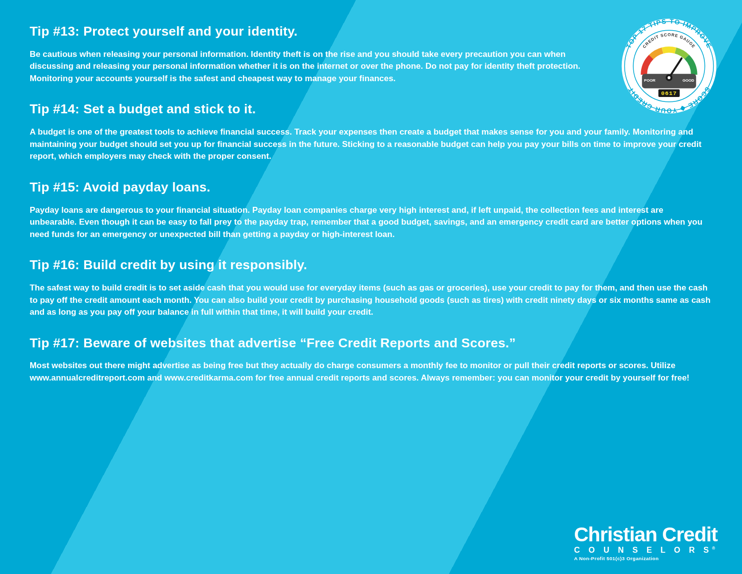TOP 17 TIPS TO IMPROVE SCORE ◆ YOUR CREDIT CREDIT SCORE GAUGE POOR GOOD 0617
Tip #13: Protect yourself and your identity.
Be cautious when releasing your personal information. Identity theft is on the rise and you should take every precaution you can when discussing and releasing your personal information whether it is on the internet or over the phone. Do not pay for identity theft protection. Monitoring your accounts yourself is the safest and cheapest way to manage your finances.
Tip #14: Set a budget and stick to it.
A budget is one of the greatest tools to achieve financial success. Track your expenses then create a budget that makes sense for you and your family. Monitoring and maintaining your budget should set you up for financial success in the future. Sticking to a reasonable budget can help you pay your bills on time to improve your credit report, which employers may check with the proper consent.
Tip #15: Avoid payday loans.
Payday loans are dangerous to your financial situation. Payday loan companies charge very high interest and, if left unpaid, the collection fees and interest are unbearable. Even though it can be easy to fall prey to the payday trap, remember that a good budget, savings, and an emergency credit card are better options when you need funds for an emergency or unexpected bill than getting a payday or high-interest loan.
Tip #16: Build credit by using it responsibly.
The safest way to build credit is to set aside cash that you would use for everyday items (such as gas or groceries), use your credit to pay for them, and then use the cash to pay off the credit amount each month. You can also build your credit by purchasing household goods (such as tires) with credit ninety days or six months same as cash and as long as you pay off your balance in full within that time, it will build your credit.
Tip #17: Beware of websites that advertise “Free Credit Reports and Scores.”
Most websites out there might advertise as being free but they actually do charge consumers a monthly fee to monitor or pull their credit reports or scores. Utilize www.annualcreditreport.com and www.creditkarma.com for free annual credit reports and scores. Always remember: you can monitor your credit by yourself for free!
Christian Credit C O U N S E L O R S® A Non-Profit 501(c)3 Organization